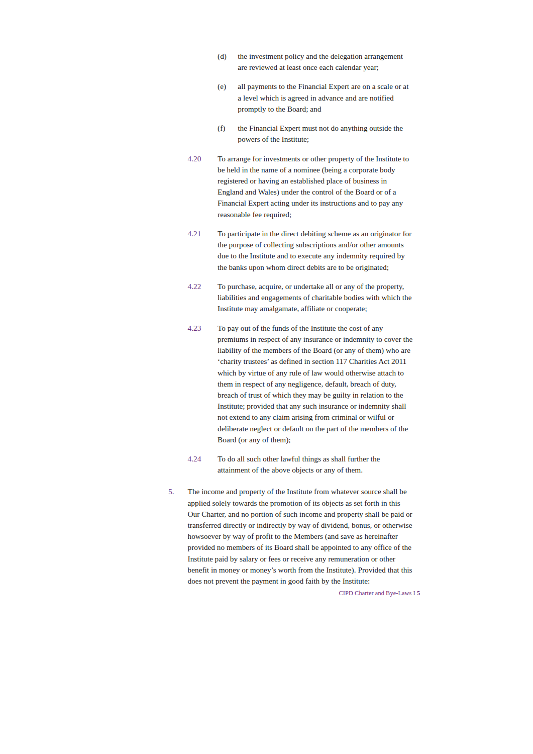(d)
the investment policy and the delegation arrangement are reviewed at least once each calendar year;
(e)
all payments to the Financial Expert are on a scale or at a level which is agreed in advance and are notified promptly to the Board; and
(f)
the Financial Expert must not do anything outside the powers of the Institute;
4.20
To arrange for investments or other property of the Institute to be held in the name of a nominee (being a corporate body registered or having an established place of business in England and Wales) under the control of the Board or of a Financial Expert acting under its instructions and to pay any reasonable fee required;
4.21
To participate in the direct debiting scheme as an originator for the purpose of collecting subscriptions and/or other amounts due to the Institute and to execute any indemnity required by the banks upon whom direct debits are to be originated;
4.22
To purchase, acquire, or undertake all or any of the property, liabilities and engagements of charitable bodies with which the Institute may amalgamate, affiliate or cooperate;
4.23
To pay out of the funds of the Institute the cost of any premiums in respect of any insurance or indemnity to cover the liability of the members of the Board (or any of them) who are ‘charity trustees’ as defined in section 117 Charities Act 2011 which by virtue of any rule of law would otherwise attach to them in respect of any negligence, default, breach of duty, breach of trust of which they may be guilty in relation to the Institute; provided that any such insurance or indemnity shall not extend to any claim arising from criminal or wilful or deliberate neglect or default on the part of the members of the Board (or any of them);
4.24
To do all such other lawful things as shall further the attainment of the above objects or any of them.
5.
The income and property of the Institute from whatever source shall be applied solely towards the promotion of its objects as set forth in this Our Charter, and no portion of such income and property shall be paid or transferred directly or indirectly by way of dividend, bonus, or otherwise howsoever by way of profit to the Members (and save as hereinafter provided no members of its Board shall be appointed to any office of the Institute paid by salary or fees or receive any remuneration or other benefit in money or money’s worth from the Institute). Provided that this does not prevent the payment in good faith by the Institute:
CIPD Charter and Bye-Laws I 5